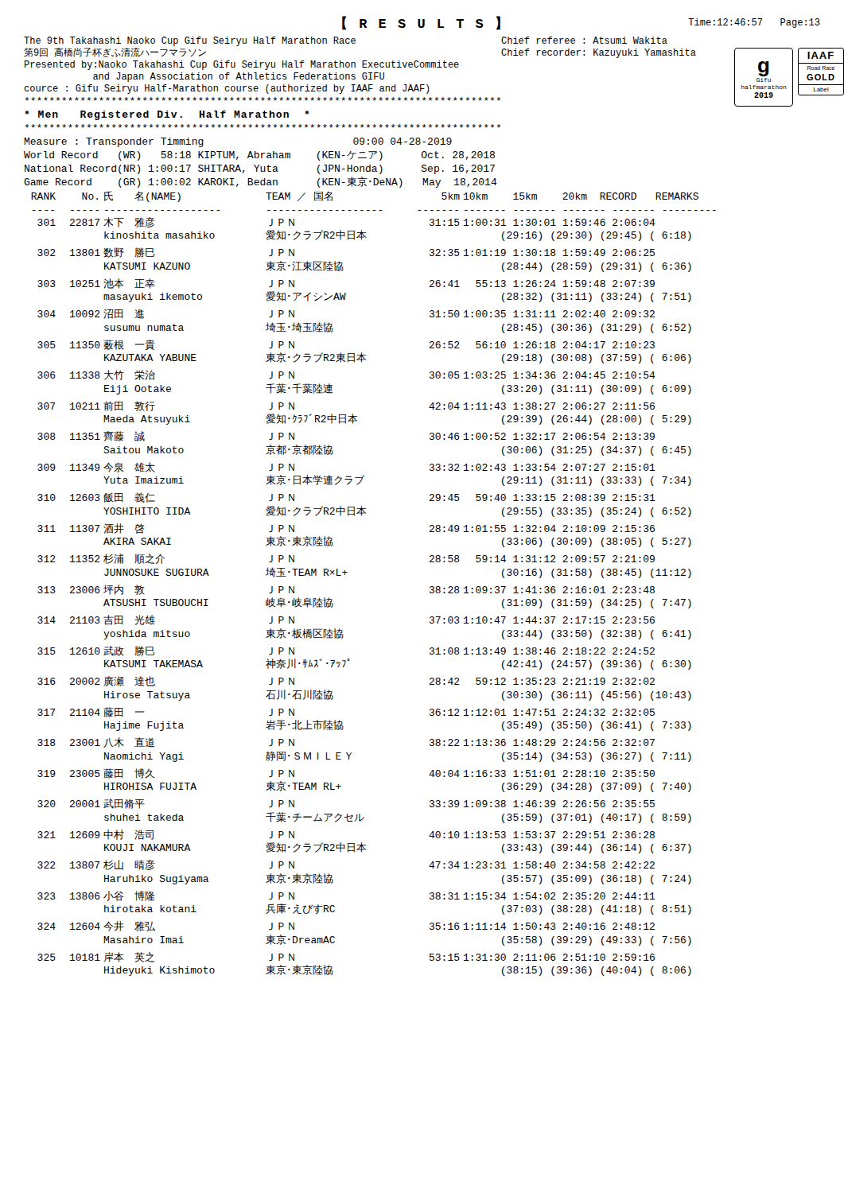Time:12:46:57 Page:13
【 R E S U L T S 】
The 9th Takahashi Naoko Cup Gifu Seiryu Half Marathon Race 第9回 高橋尚子杯ぎふ清流ハーフマラソン Presented by:Naoko Takahashi Cup Gifu Seiryu Half Marathon ExecutiveCommitee and Japan Association of Athletics Federations GIFU cource : Gifu Seiryu Half-Marathon course (authorized by IAAF and JAAF)
Chief referee : Atsumi Wakita Chief recorder: Kazuyuki Yamashita
g
Gifu
halfmarathon
2019
IAAF
Road Race
GOLD
Label
*****************************************************************************
* Men   Registered Div.  Half Marathon  *
*****************************************************************************
Measure : Transponder Timming                        09:00 04-28-2019
World Record   (WR)   58:18 KIPTUM, Abraham    (KEN-ケニア)      Oct. 28,2018
National Record(NR) 1:00:17 SHITARA, Yuta      (JPN-Honda)      Sep. 16,2017
Game Record    (GR) 1:00:02 KAROKI, Bedan      (KEN-東京･DeNA)   May  18,2014
| RANK | No. | 氏 名(NAME) | TEAM ／ 国名 | 5km | 10km 15km 20km RECORD REMARKS |
| ---- | ----- | ------------------- | ------------------- | ------- | ------- ------- ------- ------- --------- |
| 301 | 22817 | 木下 雅彦 kinoshita masahiko | ＪＰＮ 愛知･クラブR2中日本 | 31:15 | 1:00:31 1:30:01 1:59:46 2:06:04 (29:16) (29:30) (29:45) ( 6:18) |
| 302 | 13801 | 数野 勝巳 KATSUMI KAZUNO | ＪＰＮ 東京･江東区陸協 | 32:35 | 1:01:19 1:30:18 1:59:49 2:06:25 (28:44) (28:59) (29:31) ( 6:36) |
| 303 | 10251 | 池本 正幸 masayuki ikemoto | ＪＰＮ 愛知･アイシンAW | 26:41 | 55:13 1:26:24 1:59:48 2:07:39 (28:32) (31:11) (33:24) ( 7:51) |
| 304 | 10092 | 沼田 進 susumu numata | ＪＰＮ 埼玉･埼玉陸協 | 31:50 | 1:00:35 1:31:11 2:02:40 2:09:32 (28:45) (30:36) (31:29) ( 6:52) |
| 305 | 11350 | 薮根 一貴 KAZUTAKA YABUNE | ＪＰＮ 東京･クラブR2東日本 | 26:52 | 56:10 1:26:18 2:04:17 2:10:23 (29:18) (30:08) (37:59) ( 6:06) |
| 306 | 11338 | 大竹 栄治 Eiji Ootake | ＪＰＮ 千葉･千葉陸連 | 30:05 | 1:03:25 1:34:36 2:04:45 2:10:54 (33:20) (31:11) (30:09) ( 6:09) |
| 307 | 10211 | 前田 敦行 Maeda Atsuyuki | ＪＰＮ 愛知･ｸﾗﾌﾞR2中日本 | 42:04 | 1:11:43 1:38:27 2:06:27 2:11:56 (29:39) (26:44) (28:00) ( 5:29) |
| 308 | 11351 | 齊藤 誠 Saitou Makoto | ＪＰＮ 京都･京都陸協 | 30:46 | 1:00:52 1:32:17 2:06:54 2:13:39 (30:06) (31:25) (34:37) ( 6:45) |
| 309 | 11349 | 今泉 雄太 Yuta Imaizumi | ＪＰＮ 東京･日本学連クラブ | 33:32 | 1:02:43 1:33:54 2:07:27 2:15:01 (29:11) (31:11) (33:33) ( 7:34) |
| 310 | 12603 | 飯田 義仁 YOSHIHITO IIDA | ＪＰＮ 愛知･クラブR2中日本 | 29:45 | 59:40 1:33:15 2:08:39 2:15:31 (29:55) (33:35) (35:24) ( 6:52) |
| 311 | 11307 | 酒井 啓 AKIRA SAKAI | ＪＰＮ 東京･東京陸協 | 28:49 | 1:01:55 1:32:04 2:10:09 2:15:36 (33:06) (30:09) (38:05) ( 5:27) |
| 312 | 11352 | 杉浦 順之介 JUNNOSUKE SUGIURA | ＪＰＮ 埼玉･TEAM R×L+ | 28:58 | 59:14 1:31:12 2:09:57 2:21:09 (30:16) (31:58) (38:45) (11:12) |
| 313 | 23006 | 坪内 敦 ATSUSHI TSUBOUCHI | ＪＰＮ 岐阜･岐阜陸協 | 38:28 | 1:09:37 1:41:36 2:16:01 2:23:48 (31:09) (31:59) (34:25) ( 7:47) |
| 314 | 21103 | 吉田 光雄 yoshida mitsuo | ＪＰＮ 東京･板橋区陸協 | 37:03 | 1:10:47 1:44:37 2:17:15 2:23:56 (33:44) (33:50) (32:38) ( 6:41) |
| 315 | 12610 | 武政 勝巳 KATSUMI TAKEMASA | ＪＰＮ 神奈川･ｻﾑｽﾞ･ｱｯﾌﾟ | 31:08 | 1:13:49 1:38:46 2:18:22 2:24:52 (42:41) (24:57) (39:36) ( 6:30) |
| 316 | 20002 | 廣瀬 達也 Hirose Tatsuya | ＪＰＮ 石川･石川陸協 | 28:42 | 59:12 1:35:23 2:21:19 2:32:02 (30:30) (36:11) (45:56) (10:43) |
| 317 | 21104 | 藤田 一 Hajime Fujita | ＪＰＮ 岩手･北上市陸協 | 36:12 | 1:12:01 1:47:51 2:24:32 2:32:05 (35:49) (35:50) (36:41) ( 7:33) |
| 318 | 23001 | 八木 直道 Naomichi Yagi | ＪＰＮ 静岡･ＳＭＩＬＥＹ | 38:22 | 1:13:36 1:48:29 2:24:56 2:32:07 (35:14) (34:53) (36:27) ( 7:11) |
| 319 | 23005 | 藤田 博久 HIROHISA FUJITA | ＪＰＮ 東京･TEAM RL+ | 40:04 | 1:16:33 1:51:01 2:28:10 2:35:50 (36:29) (34:28) (37:09) ( 7:40) |
| 320 | 20001 | 武田脩平 shuhei takeda | ＪＰＮ 千葉･チームアクセル | 33:39 | 1:09:38 1:46:39 2:26:56 2:35:55 (35:59) (37:01) (40:17) ( 8:59) |
| 321 | 12609 | 中村 浩司 KOUJI NAKAMURA | ＪＰＮ 愛知･クラブR2中日本 | 40:10 | 1:13:53 1:53:37 2:29:51 2:36:28 (33:43) (39:44) (36:14) ( 6:37) |
| 322 | 13807 | 杉山 晴彦 Haruhiko Sugiyama | ＪＰＮ 東京･東京陸協 | 47:34 | 1:23:31 1:58:40 2:34:58 2:42:22 (35:57) (35:09) (36:18) ( 7:24) |
| 323 | 13806 | 小谷 博隆 hirotaka kotani | ＪＰＮ 兵庫･えびすRC | 38:31 | 1:15:34 1:54:02 2:35:20 2:44:11 (37:03) (38:28) (41:18) ( 8:51) |
| 324 | 12604 | 今井 雅弘 Masahiro Imai | ＪＰＮ 東京･DreamAC | 35:16 | 1:11:14 1:50:43 2:40:16 2:48:12 (35:58) (39:29) (49:33) ( 7:56) |
| 325 | 10181 | 岸本 英之 Hideyuki Kishimoto | ＪＰＮ 東京･東京陸協 | 53:15 | 1:31:30 2:11:06 2:51:10 2:59:16 (38:15) (39:36) (40:04) ( 8:06) |